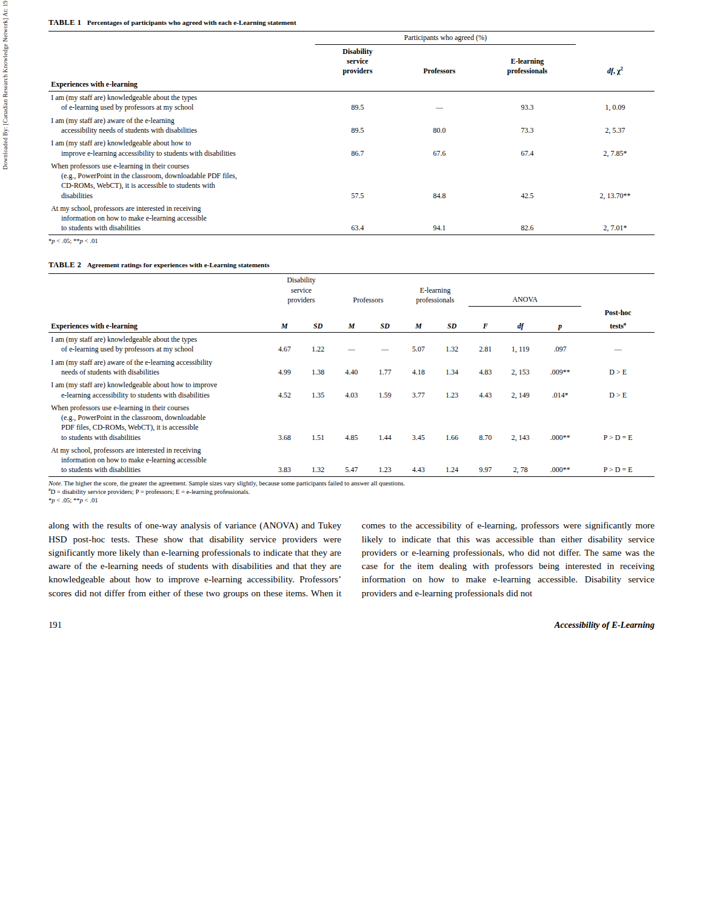Downloaded By: [Canadian Research Knowledge Network] At: 19:24 21 February 2011
TABLE 1 Percentages of participants who agreed with each e-Learning statement
| | Participants who agreed (%) | |
| --- | --- | --- |
| | Disability service providers | Professors | E-learning professionals | df , χ 2 |
| Experiences with e-learning | | | | |
| I am (my staff are) knowledgeable about the types of e-learning used by professors at my school | 89.5 | — | 93.3 | 1, 0.09 |
| I am (my staff are) aware of the e-learning accessibility needs of students with disabilities | 89.5 | 80.0 | 73.3 | 2, 5.37 |
| I am (my staff are) knowledgeable about how to improve e-learning accessibility to students with disabilities | 86.7 | 67.6 | 67.4 | 2, 7.85* |
| When professors use e-learning in their courses (e.g., PowerPoint in the classroom, downloadable PDF files, CD-ROMs, WebCT), it is accessible to students with disabilities | 57.5 | 84.8 | 42.5 | 2, 13.70** |
| At my school, professors are interested in receiving information on how to make e-learning accessible to students with disabilities | 63.4 | 94.1 | 82.6 | 2, 7.01* |
*p < .05; **p < .01
TABLE 2 Agreement ratings for experiences with e-Learning statements
| | Disability service providers | Professors | E-learning professionals | ANOVA | |
| --- | --- | --- | --- | --- | --- |
| | | | | | Post-hoc |
| Experiences with e-learning | M | SD | M | SD | M | SD | F | df | p | tests a |
| I am (my staff are) knowledgeable about the types of e-learning used by professors at my school | 4.67 | 1.22 | — | — | 5.07 | 1.32 | 2.81 | 1, 119 | .097 | — |
| I am (my staff are) aware of the e-learning accessibility needs of students with disabilities | 4.99 | 1.38 | 4.40 | 1.77 | 4.18 | 1.34 | 4.83 | 2, 153 | .009** | D > E |
| I am (my staff are) knowledgeable about how to improve e-learning accessibility to students with disabilities | 4.52 | 1.35 | 4.03 | 1.59 | 3.77 | 1.23 | 4.43 | 2, 149 | .014* | D > E |
| When professors use e-learning in their courses (e.g., PowerPoint in the classroom, downloadable PDF files, CD-ROMs, WebCT), it is accessible to students with disabilities | 3.68 | 1.51 | 4.85 | 1.44 | 3.45 | 1.66 | 8.70 | 2, 143 | .000** | P > D = E |
| At my school, professors are interested in receiving information on how to make e-learning accessible to students with disabilities | 3.83 | 1.32 | 5.47 | 1.23 | 4.43 | 1.24 | 9.97 | 2, 78 | .000** | P > D = E |
Note. The higher the score, the greater the agreement. Sample sizes vary slightly, because some participants failed to answer all questions.
aD = disability service providers; P = professors; E = e-learning professionals.
*p < .05; **p < .01
along with the results of one-way analysis of variance (ANOVA) and Tukey HSD post-hoc tests. These show that disability service providers were significantly more likely than e-learning professionals to indicate that they are aware of the e-learning needs of students with disabilities and that they are knowledgeable about how to improve e-learning accessibility. Professors’ scores did not differ from either of these two groups on these items. When it comes to the accessibility of e-learning, professors were significantly more likely to indicate that this was accessible than either disability service providers or e-learning professionals, who did not differ. The same was the case for the item dealing with professors being interested in receiving information on how to make e-learning accessible. Disability service providers and e-learning professionals did not
191
Accessibility of E-Learning